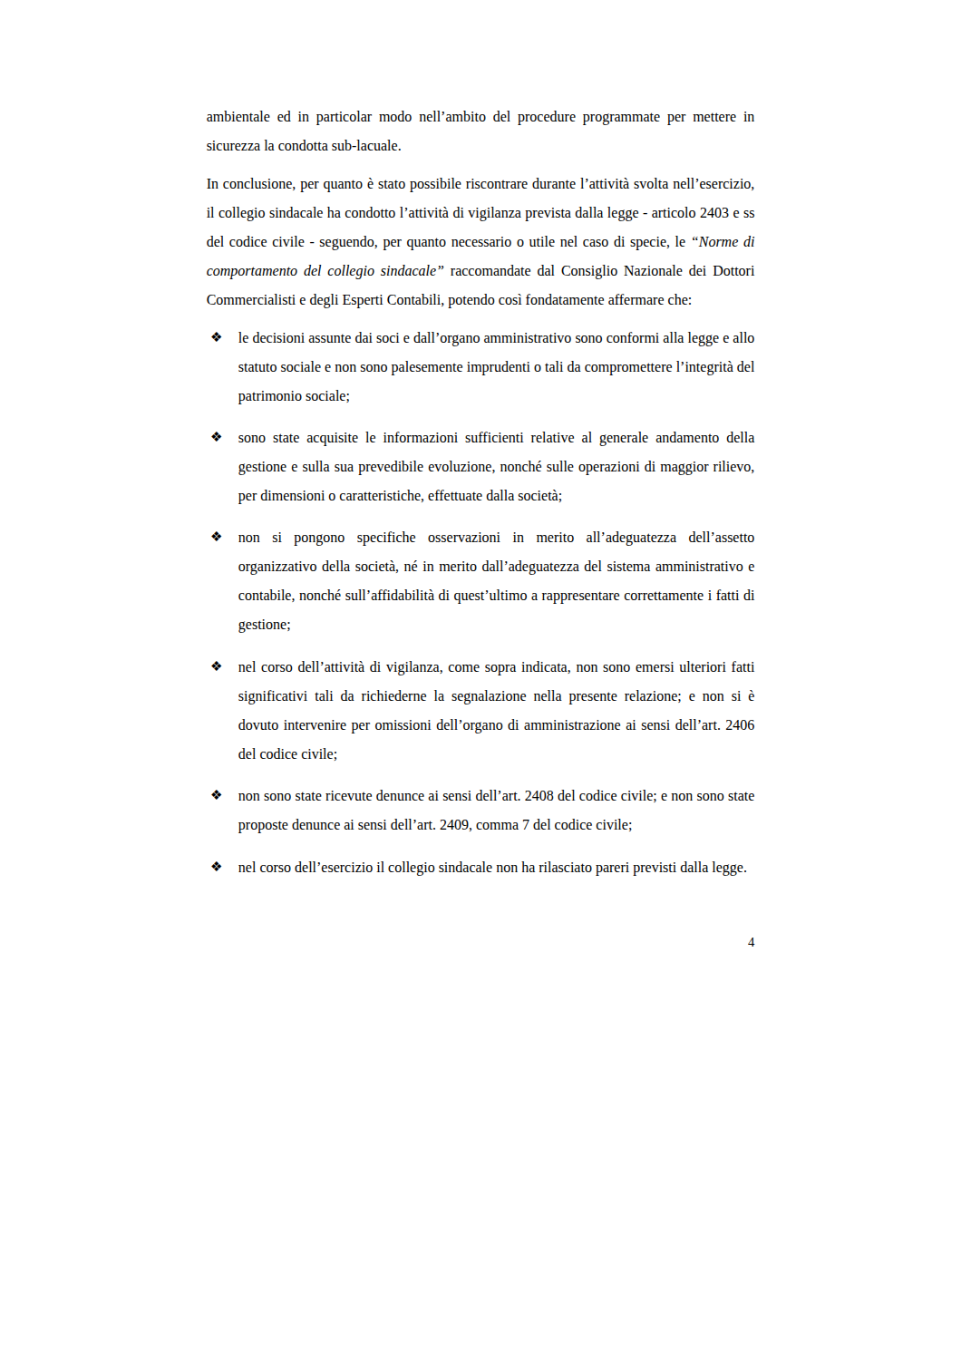ambientale ed in particolar modo nell’ambito del procedure programmate per mettere in sicurezza la condotta sub-lacuale.
In conclusione, per quanto è stato possibile riscontrare durante l’attività svolta nell’esercizio, il collegio sindacale ha condotto l’attività di vigilanza prevista dalla legge - articolo 2403 e ss del codice civile - seguendo, per quanto necessario o utile nel caso di specie, le “Norme di comportamento del collegio sindacale” raccomandate dal Consiglio Nazionale dei Dottori Commercialisti e degli Esperti Contabili, potendo così fondatamente affermare che:
le decisioni assunte dai soci e dall’organo amministrativo sono conformi alla legge e allo statuto sociale e non sono palesemente imprudenti o tali da compromettere l’integrità del patrimonio sociale;
sono state acquisite le informazioni sufficienti relative al generale andamento della gestione e sulla sua prevedibile evoluzione, nonché sulle operazioni di maggior rilievo, per dimensioni o caratteristiche, effettuate dalla società;
non si pongono specifiche osservazioni in merito all’adeguatezza dell’assetto organizzativo della società, né in merito dall’adeguatezza del sistema amministrativo e contabile, nonché sull’affidabilità di quest’ultimo a rappresentare correttamente i fatti di gestione;
nel corso dell’attività di vigilanza, come sopra indicata, non sono emersi ulteriori fatti significativi tali da richiederne la segnalazione nella presente relazione; e non si è dovuto intervenire per omissioni dell’organo di amministrazione ai sensi dell’art. 2406 del codice civile;
non sono state ricevute denunce ai sensi dell’art. 2408 del codice civile; e non sono state proposte denunce ai sensi dell’art. 2409, comma 7 del codice civile;
nel corso dell’esercizio il collegio sindacale non ha rilasciato pareri previsti dalla legge.
4